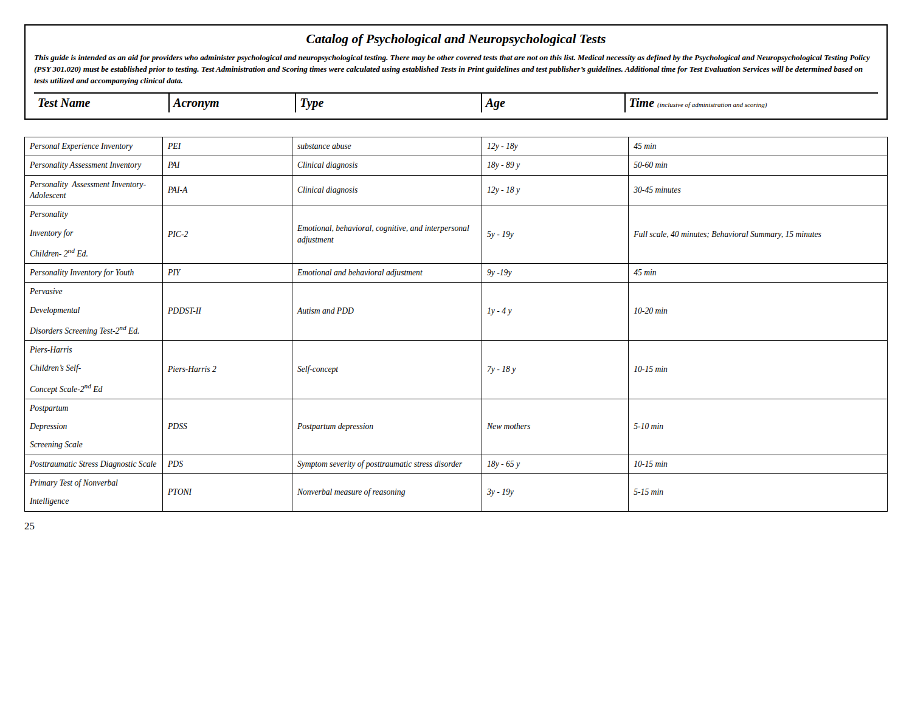Catalog of Psychological and Neuropsychological Tests
This guide is intended as an aid for providers who administer psychological and neuropsychological testing. There may be other covered tests that are not on this list. Medical necessity as defined by the Psychological and Neuropsychological Testing Policy (PSY 301.020) must be established prior to testing. Test Administration and Scoring times were calculated using established Tests in Print guidelines and test publisher’s guidelines. Additional time for Test Evaluation Services will be determined based on tests utilized and accompanying clinical data.
| Test Name | Acronym | Type | Age | Time (inclusive of administration and scoring) |
| Personal Experience Inventory | PEI | substance abuse | 12y - 18y | 45 min |
| Personality Assessment Inventory | PAI | Clinical diagnosis | 18y - 89 y | 50-60 min |
| Personality Assessment Inventory-Adolescent | PAI-A | Clinical diagnosis | 12y - 18 y | 30-45 minutes |
| Personality | PIC-2 | Emotional, behavioral, cognitive, and interpersonal adjustment | 5y - 19y | Full scale, 40 minutes; Behavioral Summary, 15 minutes |
| Inventory for |
| Children- 2 nd Ed. |
| Personality Inventory for Youth | PIY | Emotional and behavioral adjustment | 9y -19y | 45 min |
| Pervasive | PDDST-II | Autism and PDD | 1y - 4 y | 10-20 min |
| Developmental |
| Disorders Screening Test-2 nd Ed. |
| Piers-Harris | Piers-Harris 2 | Self-concept | 7y - 18 y | 10-15 min |
| Children’s Self- |
| Concept Scale-2 nd Ed |
| Postpartum | PDSS | Postpartum depression | New mothers | 5-10 min |
| Depression |
| Screening Scale |
| Posttraumatic Stress Diagnostic Scale | PDS | Symptom severity of posttraumatic stress disorder | 18y - 65 y | 10-15 min |
| Primary Test of Nonverbal | PTONI | Nonverbal measure of reasoning | 3y - 19y | 5-15 min |
| Intelligence |
25